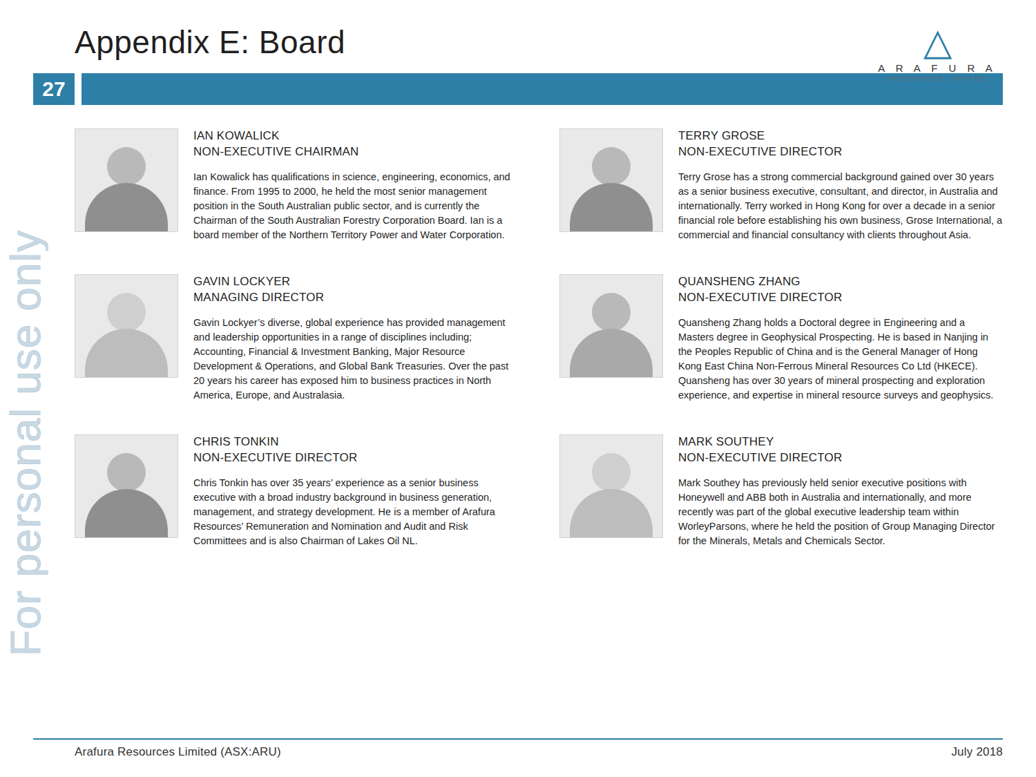For personal use only
△
A R A F U R A
RESOURCES LIMITED
Appendix E: Board
27
IAN KOWALICKNON-EXECUTIVE CHAIRMAN
Ian Kowalick has qualifications in science, engineering, economics, and finance. From 1995 to 2000, he held the most senior management position in the South Australian public sector, and is currently the Chairman of the South Australian Forestry Corporation Board. Ian is a board member of the Northern Territory Power and Water Corporation.
GAVIN LOCKYERMANAGING DIRECTOR
Gavin Lockyer’s diverse, global experience has provided management and leadership opportunities in a range of disciplines including; Accounting, Financial & Investment Banking, Major Resource Development & Operations, and Global Bank Treasuries. Over the past 20 years his career has exposed him to business practices in North America, Europe, and Australasia.
CHRIS TONKINNON-EXECUTIVE DIRECTOR
Chris Tonkin has over 35 years’ experience as a senior business executive with a broad industry background in business generation, management, and strategy development. He is a member of Arafura Resources’ Remuneration and Nomination and Audit and Risk Committees and is also Chairman of Lakes Oil NL.
TERRY GROSENON-EXECUTIVE DIRECTOR
Terry Grose has a strong commercial background gained over 30 years as a senior business executive, consultant, and director, in Australia and internationally. Terry worked in Hong Kong for over a decade in a senior financial role before establishing his own business, Grose International, a commercial and financial consultancy with clients throughout Asia.
QUANSHENG ZHANGNON-EXECUTIVE DIRECTOR
Quansheng Zhang holds a Doctoral degree in Engineering and a Masters degree in Geophysical Prospecting. He is based in Nanjing in the Peoples Republic of China and is the General Manager of Hong Kong East China Non-Ferrous Mineral Resources Co Ltd (HKECE). Quansheng has over 30 years of mineral prospecting and exploration experience, and expertise in mineral resource surveys and geophysics.
MARK SOUTHEYNON-EXECUTIVE DIRECTOR
Mark Southey has previously held senior executive positions with Honeywell and ABB both in Australia and internationally, and more recently was part of the global executive leadership team within WorleyParsons, where he held the position of Group Managing Director for the Minerals, Metals and Chemicals Sector.
Arafura Resources Limited (ASX:ARU)
July 2018